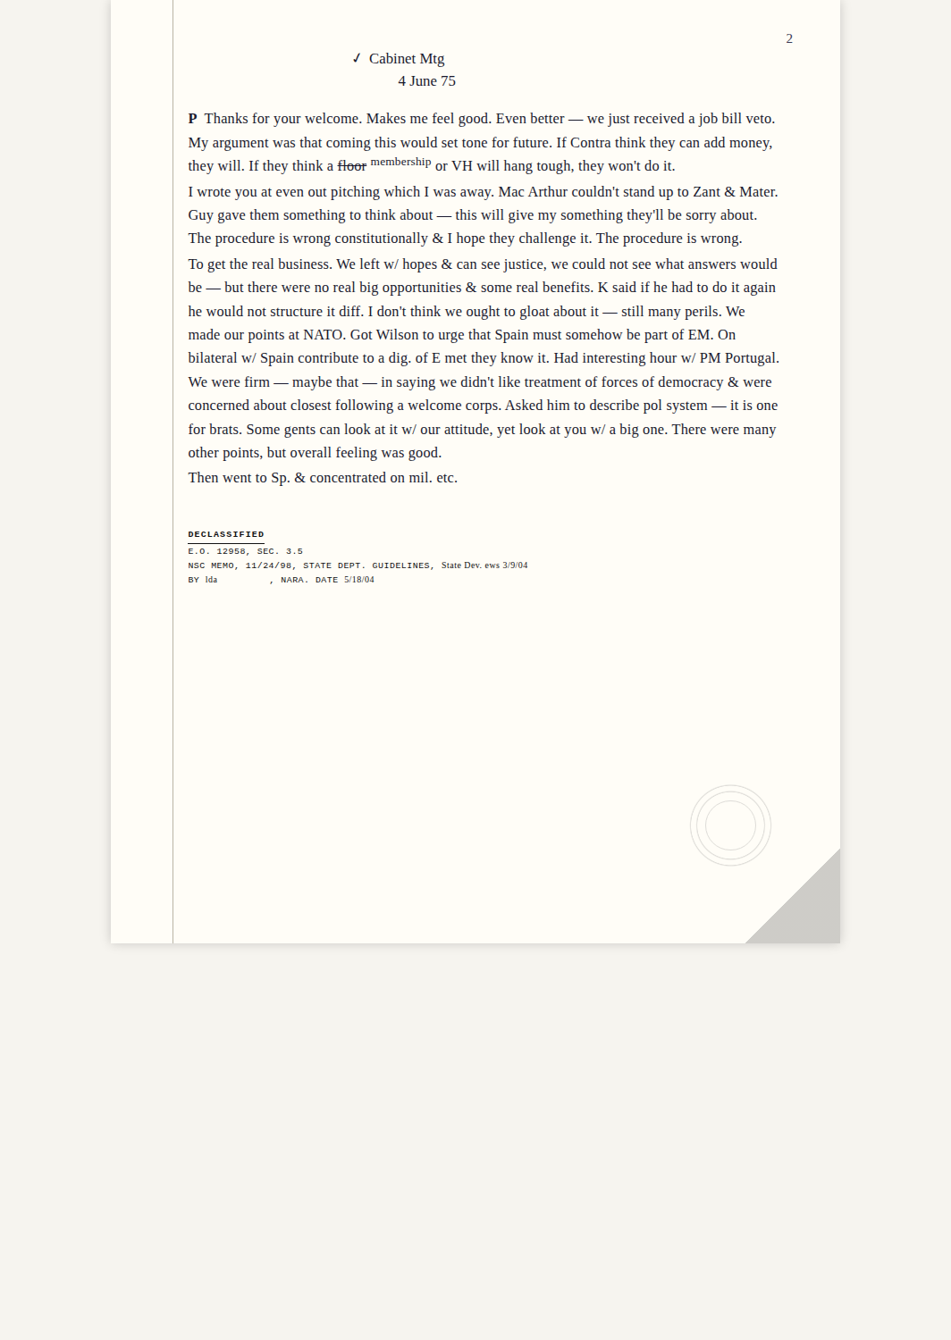2
✓ Cabinet Mtg 4 June 75
P Thanks for your welcome. Makes me feel good. Even better — we just received a job bill veto. My argument was that coming this would set tone for future. If Contra think they can add money, they will. If they think a floor membership or VH will hang tough, they won't do it.
I wrote you at even out pitching which I was away. Mac Arthur couldn't stand up to Zant & Mater. Guy gave them something to think about — this will give my something they'll be sorry about. The procedure is wrong constitutionally & I hope they challenge it. The procedure is wrong.
To get the real business. We left w/ hopes & can see justice, we could not see what answers would be — but there were no real big opportunities & some real benefits. K said if he had to do it again he would not structure it diff. I don't think we ought to gloat about it — still many perils. We made our points at NATO. Got Wilson to urge that Spain must somehow be part of EM. On bilateral w/ Spain contribute to a dig. of E met they know it. Had interesting hour w/ PM Portugal. We were firm — maybe that — in saying we didn't like treatment of forces of democracy & were concerned about closest following a welcome corps. Asked him to describe pol system — it is one for brats. Some gents can look at it w/ our attitude, yet look at you w/ a big one. There were many other points, but overall feeling was good.
Then went to Sp. & concentrated on mil. etc.
DECLASSIFIED E.O. 12958, SEC. 3.5 NSC MEMO, 11/24/98, STATE DEPT. GUIDELINES, State Dev. ews 3/9/04 BY lda , NARA. DATE 5/18/04